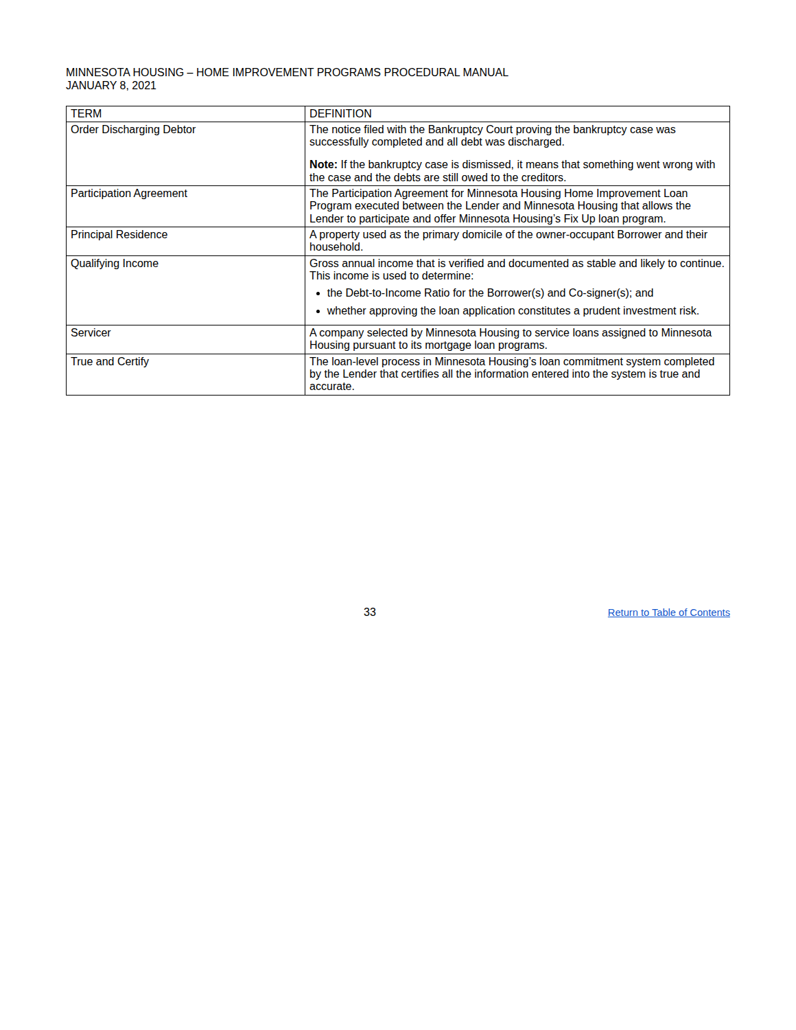MINNESOTA HOUSING – HOME IMPROVEMENT PROGRAMS PROCEDURAL MANUAL
JANUARY 8, 2021
| TERM | DEFINITION |
| Order Discharging Debtor | The notice filed with the Bankruptcy Court proving the bankruptcy case was successfully completed and all debt was discharged. Note: If the bankruptcy case is dismissed, it means that something went wrong with the case and the debts are still owed to the creditors. |
| Participation Agreement | The Participation Agreement for Minnesota Housing Home Improvement Loan Program executed between the Lender and Minnesota Housing that allows the Lender to participate and offer Minnesota Housing’s Fix Up loan program. |
| Principal Residence | A property used as the primary domicile of the owner-occupant Borrower and their household. |
| Qualifying Income | Gross annual income that is verified and documented as stable and likely to continue. This income is used to determine: the Debt-to-Income Ratio for the Borrower(s) and Co-signer(s); and whether approving the loan application constitutes a prudent investment risk. |
| Servicer | A company selected by Minnesota Housing to service loans assigned to Minnesota Housing pursuant to its mortgage loan programs. |
| True and Certify | The loan-level process in Minnesota Housing’s loan commitment system completed by the Lender that certifies all the information entered into the system is true and accurate. |
33
Return to Table of Contents